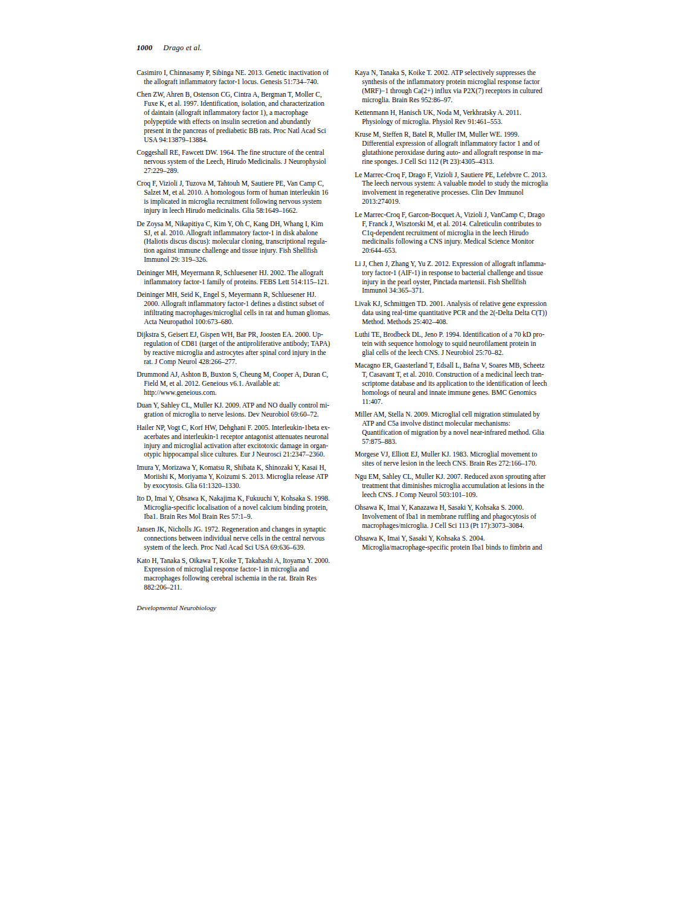1000 Drago et al.
Casimiro I, Chinnasamy P, Sibinga NE. 2013. Genetic inactivation of the allograft inflammatory factor-1 locus. Genesis 51:734–740.
Chen ZW, Ahren B, Ostenson CG, Cintra A, Bergman T, Moller C, Fuxe K, et al. 1997. Identification, isolation, and characterization of daintain (allograft inflammatory factor 1), a macrophage polypeptide with effects on insulin secretion and abundantly present in the pancreas of prediabetic BB rats. Proc Natl Acad Sci USA 94:13879–13884.
Coggeshall RE, Fawcett DW. 1964. The fine structure of the central nervous system of the Leech, Hirudo Medicinalis. J Neurophysiol 27:229–289.
Croq F, Vizioli J, Tuzova M, Tahtouh M, Sautiere PE, Van Camp C, Salzet M, et al. 2010. A homologous form of human interleukin 16 is implicated in microglia recruitment following nervous system injury in leech Hirudo medicinalis. Glia 58:1649–1662.
De Zoysa M, Nikapitiya C, Kim Y, Oh C, Kang DH, Whang I, Kim SJ, et al. 2010. Allograft inflammatory factor-1 in disk abalone (Haliotis discus discus): molecular cloning, transcriptional regulation against immune challenge and tissue injury. Fish Shellfish Immunol 29: 319–326.
Deininger MH, Meyermann R, Schluesener HJ. 2002. The allograft inflammatory factor-1 family of proteins. FEBS Lett 514:115–121.
Deininger MH, Seid K, Engel S, Meyermann R, Schluesener HJ. 2000. Allograft inflammatory factor-1 defines a distinct subset of infiltrating macrophages/microglial cells in rat and human gliomas. Acta Neuropathol 100:673–680.
Dijkstra S, Geisert EJ, Gispen WH, Bar PR, Joosten EA. 2000. Up-regulation of CD81 (target of the antiproliferative antibody; TAPA) by reactive microglia and astrocytes after spinal cord injury in the rat. J Comp Neurol 428:266–277.
Drummond AJ, Ashton B, Buxton S, Cheung M, Cooper A, Duran C, Field M, et al. 2012. Geneious v6.1. Available at: http://www.geneious.com.
Duan Y, Sahley CL, Muller KJ. 2009. ATP and NO dually control migration of microglia to nerve lesions. Dev Neurobiol 69:60–72.
Hailer NP, Vogt C, Korf HW, Dehghani F. 2005. Interleukin-1beta exacerbates and interleukin-1 receptor antagonist attenuates neuronal injury and microglial activation after excitotoxic damage in organotypic hippocampal slice cultures. Eur J Neurosci 21:2347–2360.
Imura Y, Morizawa Y, Komatsu R, Shibata K, Shinozaki Y, Kasai H, Moriishi K, Moriyama Y, Koizumi S. 2013. Microglia release ATP by exocytosis. Glia 61:1320–1330.
Ito D, Imai Y, Ohsawa K, Nakajima K, Fukuuchi Y, Kohsaka S. 1998. Microglia-specific localisation of a novel calcium binding protein, Iba1. Brain Res Mol Brain Res 57:1–9.
Jansen JK, Nicholls JG. 1972. Regeneration and changes in synaptic connections between individual nerve cells in the central nervous system of the leech. Proc Natl Acad Sci USA 69:636–639.
Kato H, Tanaka S, Oikawa T, Koike T, Takahashi A, Itoyama Y. 2000. Expression of microglial response factor-1 in microglia and macrophages following cerebral ischemia in the rat. Brain Res 882:206–211.
Kaya N, Tanaka S, Koike T. 2002. ATP selectively suppresses the synthesis of the inflammatory protein microglial response factor (MRF)−1 through Ca(2+) influx via P2X(7) receptors in cultured microglia. Brain Res 952:86–97.
Kettenmann H, Hanisch UK, Noda M, Verkhratsky A. 2011. Physiology of microglia. Physiol Rev 91:461–553.
Kruse M, Steffen R, Batel R, Muller IM, Muller WE. 1999. Differential expression of allograft inflammatory factor 1 and of glutathione peroxidase during auto- and allograft response in marine sponges. J Cell Sci 112 (Pt 23):4305–4313.
Le Marrec-Croq F, Drago F, Vizioli J, Sautiere PE, Lefebvre C. 2013. The leech nervous system: A valuable model to study the microglia involvement in regenerative processes. Clin Dev Immunol 2013:274019.
Le Marrec-Croq F, Garcon-Bocquet A, Vizioli J, VanCamp C, Drago F, Franck J, Wisztorski M, et al. 2014. Calreticulin contributes to C1q-dependent recruitment of microglia in the leech Hirudo medicinalis following a CNS injury. Medical Science Monitor 20:644–653.
Li J, Chen J, Zhang Y, Yu Z. 2012. Expression of allograft inflammatory factor-1 (AIF-1) in response to bacterial challenge and tissue injury in the pearl oyster, Pinctada martensii. Fish Shellfish Immunol 34:365–371.
Livak KJ, Schmittgen TD. 2001. Analysis of relative gene expression data using real-time quantitative PCR and the 2(-Delta Delta C(T)) Method. Methods 25:402–408.
Luthi TE, Brodbeck DL, Jeno P. 1994. Identification of a 70 kD protein with sequence homology to squid neurofilament protein in glial cells of the leech CNS. J Neurobiol 25:70–82.
Macagno ER, Gaasterland T, Edsall L, Bafna V, Soares MB, Scheetz T, Casavant T, et al. 2010. Construction of a medicinal leech transcriptome database and its application to the identification of leech homologs of neural and innate immune genes. BMC Genomics 11:407.
Miller AM, Stella N. 2009. Microglial cell migration stimulated by ATP and C5a involve distinct molecular mechanisms: Quantification of migration by a novel near-infrared method. Glia 57:875–883.
Morgese VJ, Elliott EJ, Muller KJ. 1983. Microglial movement to sites of nerve lesion in the leech CNS. Brain Res 272:166–170.
Ngu EM, Sahley CL, Muller KJ. 2007. Reduced axon sprouting after treatment that diminishes microglia accumulation at lesions in the leech CNS. J Comp Neurol 503:101–109.
Ohsawa K, Imai Y, Kanazawa H, Sasaki Y, Kohsaka S. 2000. Involvement of Iba1 in membrane ruffling and phagocytosis of macrophages/microglia. J Cell Sci 113 (Pt 17):3073–3084.
Ohsawa K, Imai Y, Sasaki Y, Kohsaka S. 2004. Microglia/macrophage-specific protein Iba1 binds to fimbrin and
Developmental Neurobiology